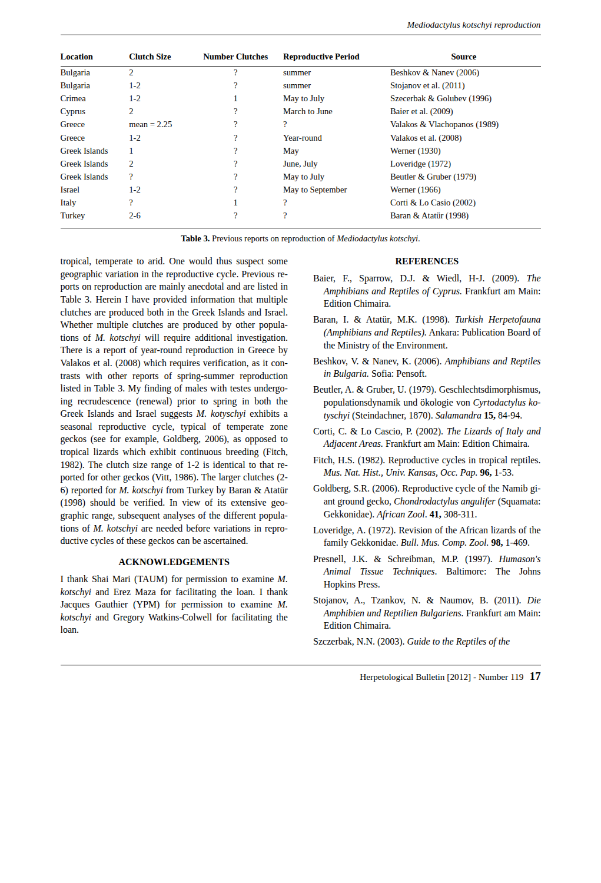Mediodactylus kotschyi reproduction
| Location | Clutch Size | Number Clutches | Reproductive Period | Source |
| --- | --- | --- | --- | --- |
| Bulgaria | 2 | ? | summer | Beshkov & Nanev (2006) |
| Bulgaria | 1-2 | ? | summer | Stojanov et al. (2011) |
| Crimea | 1-2 | 1 | May to July | Szecerbak & Golubev (1996) |
| Cyprus | 2 | ? | March to June | Baier et al. (2009) |
| Greece | mean = 2.25 | ? | ? | Valakos & Vlachopanos (1989) |
| Greece | 1-2 | ? | Year-round | Valakos et al. (2008) |
| Greek Islands | 1 | ? | May | Werner (1930) |
| Greek Islands | 2 | ? | June, July | Loveridge (1972) |
| Greek Islands | ? | ? | May to July | Beutler & Gruber (1979) |
| Israel | 1-2 | ? | May to September | Werner (1966) |
| Italy | ? | 1 | ? | Corti & Lo Casio (2002) |
| Turkey | 2-6 | ? | ? | Baran & Atatür (1998) |
Table 3. Previous reports on reproduction of Mediodactylus kotschyi.
tropical, temperate to arid. One would thus suspect some geographic variation in the reproductive cycle. Previous reports on reproduction are mainly anecdotal and are listed in Table 3. Herein I have provided information that multiple clutches are produced both in the Greek Islands and Israel. Whether multiple clutches are produced by other populations of M. kotschyi will require additional investigation. There is a report of year-round reproduction in Greece by Valakos et al. (2008) which requires verification, as it contrasts with other reports of spring-summer reproduction listed in Table 3. My finding of males with testes undergoing recrudescence (renewal) prior to spring in both the Greek Islands and Israel suggests M. kotyschyi exhibits a seasonal reproductive cycle, typical of temperate zone geckos (see for example, Goldberg, 2006), as opposed to tropical lizards which exhibit continuous breeding (Fitch, 1982). The clutch size range of 1-2 is identical to that reported for other geckos (Vitt, 1986). The larger clutches (2-6) reported for M. kotschyi from Turkey by Baran & Atatür (1998) should be verified. In view of its extensive geographic range, subsequent analyses of the different populations of M. kotschyi are needed before variations in reproductive cycles of these geckos can be ascertained.
Acknowledgements
I thank Shai Mari (TAUM) for permission to examine M. kotschyi and Erez Maza for facilitating the loan. I thank Jacques Gauthier (YPM) for permission to examine M. kotschyi and Gregory Watkins-Colwell for facilitating the loan.
References
Baier, F., Sparrow, D.J. & Wiedl, H-J. (2009). The Amphibians and Reptiles of Cyprus. Frankfurt am Main: Edition Chimaira.
Baran, I. & Atatür, M.K. (1998). Turkish Herpetofauna (Amphibians and Reptiles). Ankara: Publication Board of the Ministry of the Environment.
Beshkov, V. & Nanev, K. (2006). Amphibians and Reptiles in Bulgaria. Sofia: Pensoft.
Beutler, A. & Gruber, U. (1979). Geschlechtsdimorphismus, populationsdynamik und ökologie von Cyrtodactylus kotyschyi (Steindachner, 1870). Salamandra 15, 84-94.
Corti, C. & Lo Cascio, P. (2002). The Lizards of Italy and Adjacent Areas. Frankfurt am Main: Edition Chimaira.
Fitch, H.S. (1982). Reproductive cycles in tropical reptiles. Mus. Nat. Hist., Univ. Kansas, Occ. Pap. 96, 1-53.
Goldberg, S.R. (2006). Reproductive cycle of the Namib giant ground gecko, Chondrodactylus angulifer (Squamata: Gekkonidae). African Zool. 41, 308-311.
Loveridge, A. (1972). Revision of the African lizards of the family Gekkonidae. Bull. Mus. Comp. Zool. 98, 1-469.
Presnell, J.K. & Schreibman, M.P. (1997). Humason's Animal Tissue Techniques. Baltimore: The Johns Hopkins Press.
Stojanov, A., Tzankov, N. & Naumov, B. (2011). Die Amphibien und Reptilien Bulgariens. Frankfurt am Main: Edition Chimaira.
Szczerbak, N.N. (2003). Guide to the Reptiles of the
Herpetological Bulletin [2012] - Number 119 17